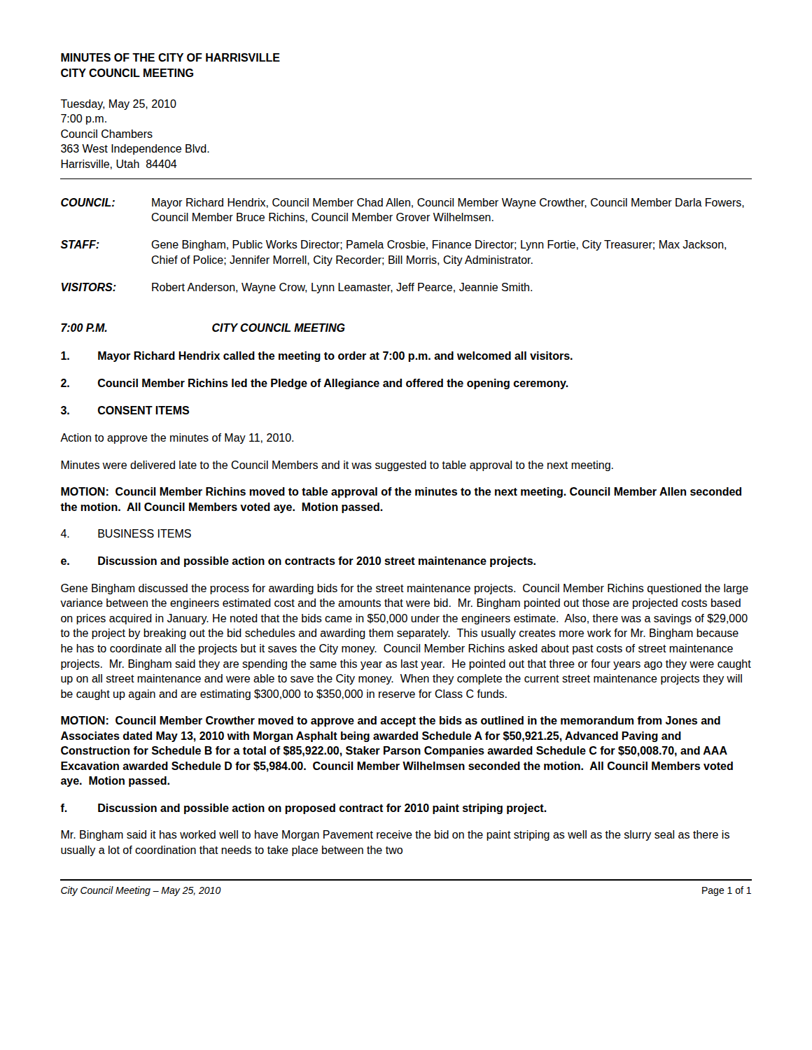MINUTES OF THE CITY OF HARRISVILLE
CITY COUNCIL MEETING
Tuesday, May 25, 2010
7:00 p.m.
Council Chambers
363 West Independence Blvd.
Harrisville, Utah 84404
| COUNCIL: | Mayor Richard Hendrix, Council Member Chad Allen, Council Member Wayne Crowther, Council Member Darla Fowers, Council Member Bruce Richins, Council Member Grover Wilhelmsen. |
| STAFF: | Gene Bingham, Public Works Director; Pamela Crosbie, Finance Director; Lynn Fortie, City Treasurer; Max Jackson, Chief of Police; Jennifer Morrell, City Recorder; Bill Morris, City Administrator. |
| VISITORS: | Robert Anderson, Wayne Crow, Lynn Leamaster, Jeff Pearce, Jeannie Smith. |
7:00 P.M.CITY COUNCIL MEETING
1.
Mayor Richard Hendrix called the meeting to order at 7:00 p.m. and welcomed all visitors.
2.
Council Member Richins led the Pledge of Allegiance and offered the opening ceremony.
3.
CONSENT ITEMS
Action to approve the minutes of May 11, 2010.
Minutes were delivered late to the Council Members and it was suggested to table approval to the next meeting.
MOTION: Council Member Richins moved to table approval of the minutes to the next meeting. Council Member Allen seconded the motion. All Council Members voted aye. Motion passed.
4.
BUSINESS ITEMS
e.
Discussion and possible action on contracts for 2010 street maintenance projects.
Gene Bingham discussed the process for awarding bids for the street maintenance projects. Council Member Richins questioned the large variance between the engineers estimated cost and the amounts that were bid. Mr. Bingham pointed out those are projected costs based on prices acquired in January. He noted that the bids came in $50,000 under the engineers estimate. Also, there was a savings of $29,000 to the project by breaking out the bid schedules and awarding them separately. This usually creates more work for Mr. Bingham because he has to coordinate all the projects but it saves the City money. Council Member Richins asked about past costs of street maintenance projects. Mr. Bingham said they are spending the same this year as last year. He pointed out that three or four years ago they were caught up on all street maintenance and were able to save the City money. When they complete the current street maintenance projects they will be caught up again and are estimating $300,000 to $350,000 in reserve for Class C funds.
MOTION: Council Member Crowther moved to approve and accept the bids as outlined in the memorandum from Jones and Associates dated May 13, 2010 with Morgan Asphalt being awarded Schedule A for $50,921.25, Advanced Paving and Construction for Schedule B for a total of $85,922.00, Staker Parson Companies awarded Schedule C for $50,008.70, and AAA Excavation awarded Schedule D for $5,984.00. Council Member Wilhelmsen seconded the motion. All Council Members voted aye. Motion passed.
f.
Discussion and possible action on proposed contract for 2010 paint striping project.
Mr. Bingham said it has worked well to have Morgan Pavement receive the bid on the paint striping as well as the slurry seal as there is usually a lot of coordination that needs to take place between the two
City Council Meeting – May 25, 2010
Page 1 of 1